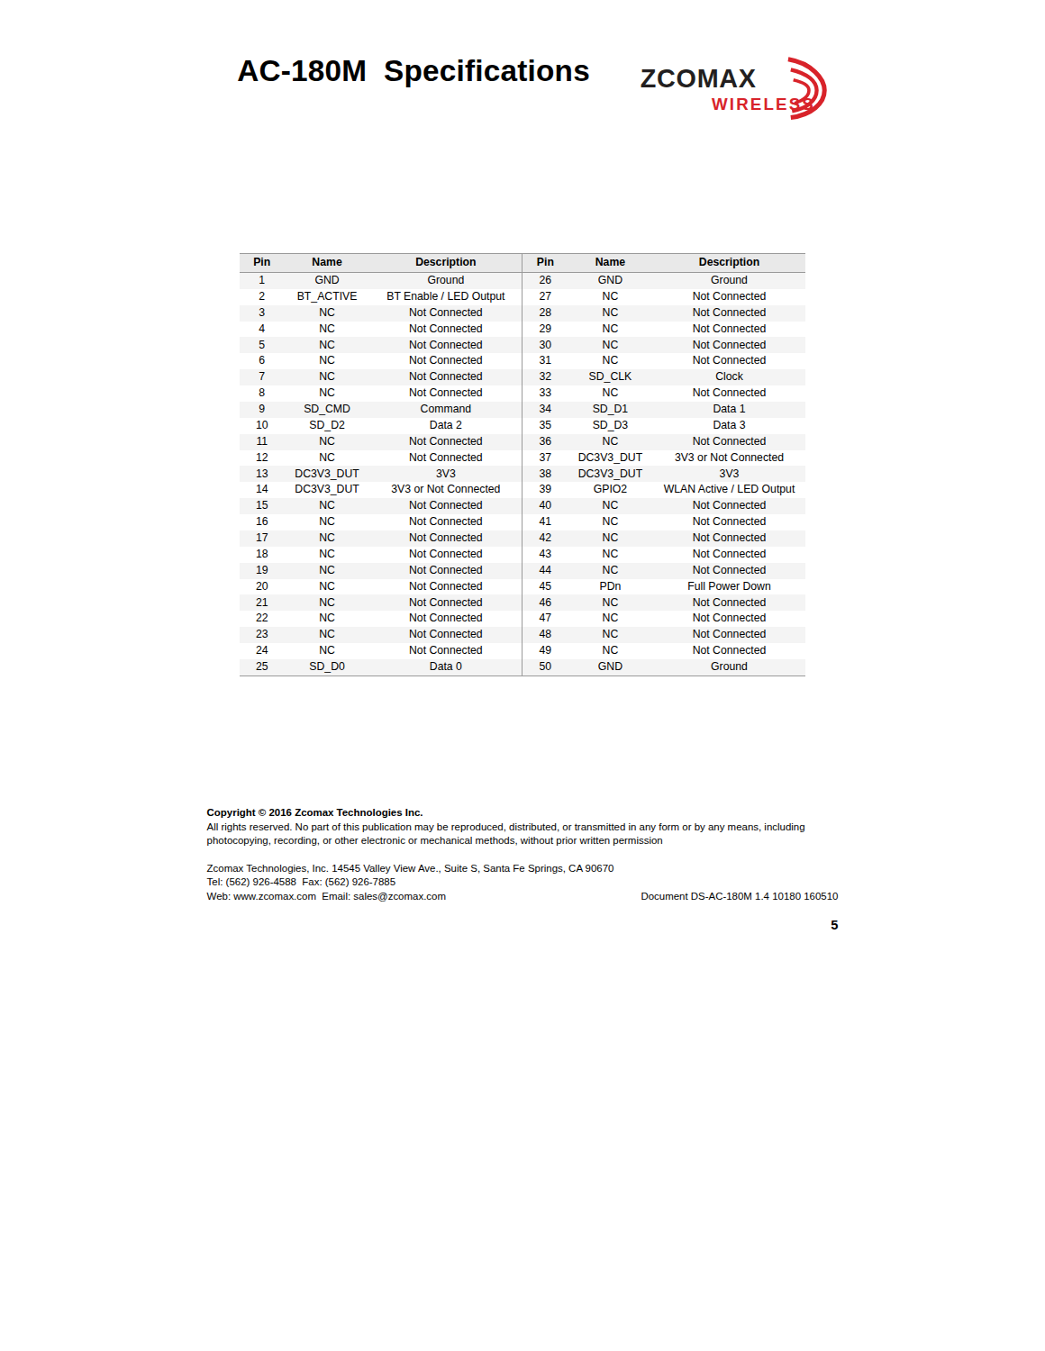AC-180M Specifications
ZCOMAX WIRELESS
| Pin | Name | Description | Pin | Name | Description |
| --- | --- | --- | --- | --- | --- |
| 1 | GND | Ground | 26 | GND | Ground |
| 2 | BT_ACTIVE | BT Enable / LED Output | 27 | NC | Not Connected |
| 3 | NC | Not Connected | 28 | NC | Not Connected |
| 4 | NC | Not Connected | 29 | NC | Not Connected |
| 5 | NC | Not Connected | 30 | NC | Not Connected |
| 6 | NC | Not Connected | 31 | NC | Not Connected |
| 7 | NC | Not Connected | 32 | SD_CLK | Clock |
| 8 | NC | Not Connected | 33 | NC | Not Connected |
| 9 | SD_CMD | Command | 34 | SD_D1 | Data 1 |
| 10 | SD_D2 | Data 2 | 35 | SD_D3 | Data 3 |
| 11 | NC | Not Connected | 36 | NC | Not Connected |
| 12 | NC | Not Connected | 37 | DC3V3_DUT | 3V3 or Not Connected |
| 13 | DC3V3_DUT | 3V3 | 38 | DC3V3_DUT | 3V3 |
| 14 | DC3V3_DUT | 3V3 or Not Connected | 39 | GPIO2 | WLAN Active / LED Output |
| 15 | NC | Not Connected | 40 | NC | Not Connected |
| 16 | NC | Not Connected | 41 | NC | Not Connected |
| 17 | NC | Not Connected | 42 | NC | Not Connected |
| 18 | NC | Not Connected | 43 | NC | Not Connected |
| 19 | NC | Not Connected | 44 | NC | Not Connected |
| 20 | NC | Not Connected | 45 | PDn | Full Power Down |
| 21 | NC | Not Connected | 46 | NC | Not Connected |
| 22 | NC | Not Connected | 47 | NC | Not Connected |
| 23 | NC | Not Connected | 48 | NC | Not Connected |
| 24 | NC | Not Connected | 49 | NC | Not Connected |
| 25 | SD_D0 | Data 0 | 50 | GND | Ground |
Copyright © 2016 Zcomax Technologies Inc.
All rights reserved. No part of this publication may be reproduced, distributed, or transmitted in any form or by any means, including photocopying, recording, or other electronic or mechanical methods, without prior written permission
Zcomax Technologies, Inc. 14545 Valley View Ave., Suite S, Santa Fe Springs, CA 90670
Tel: (562) 926-4588 Fax: (562) 926-7885
Web: www.zcomax.com Email: sales@zcomax.com Document DS-AC-180M 1.4 10180 160510
5